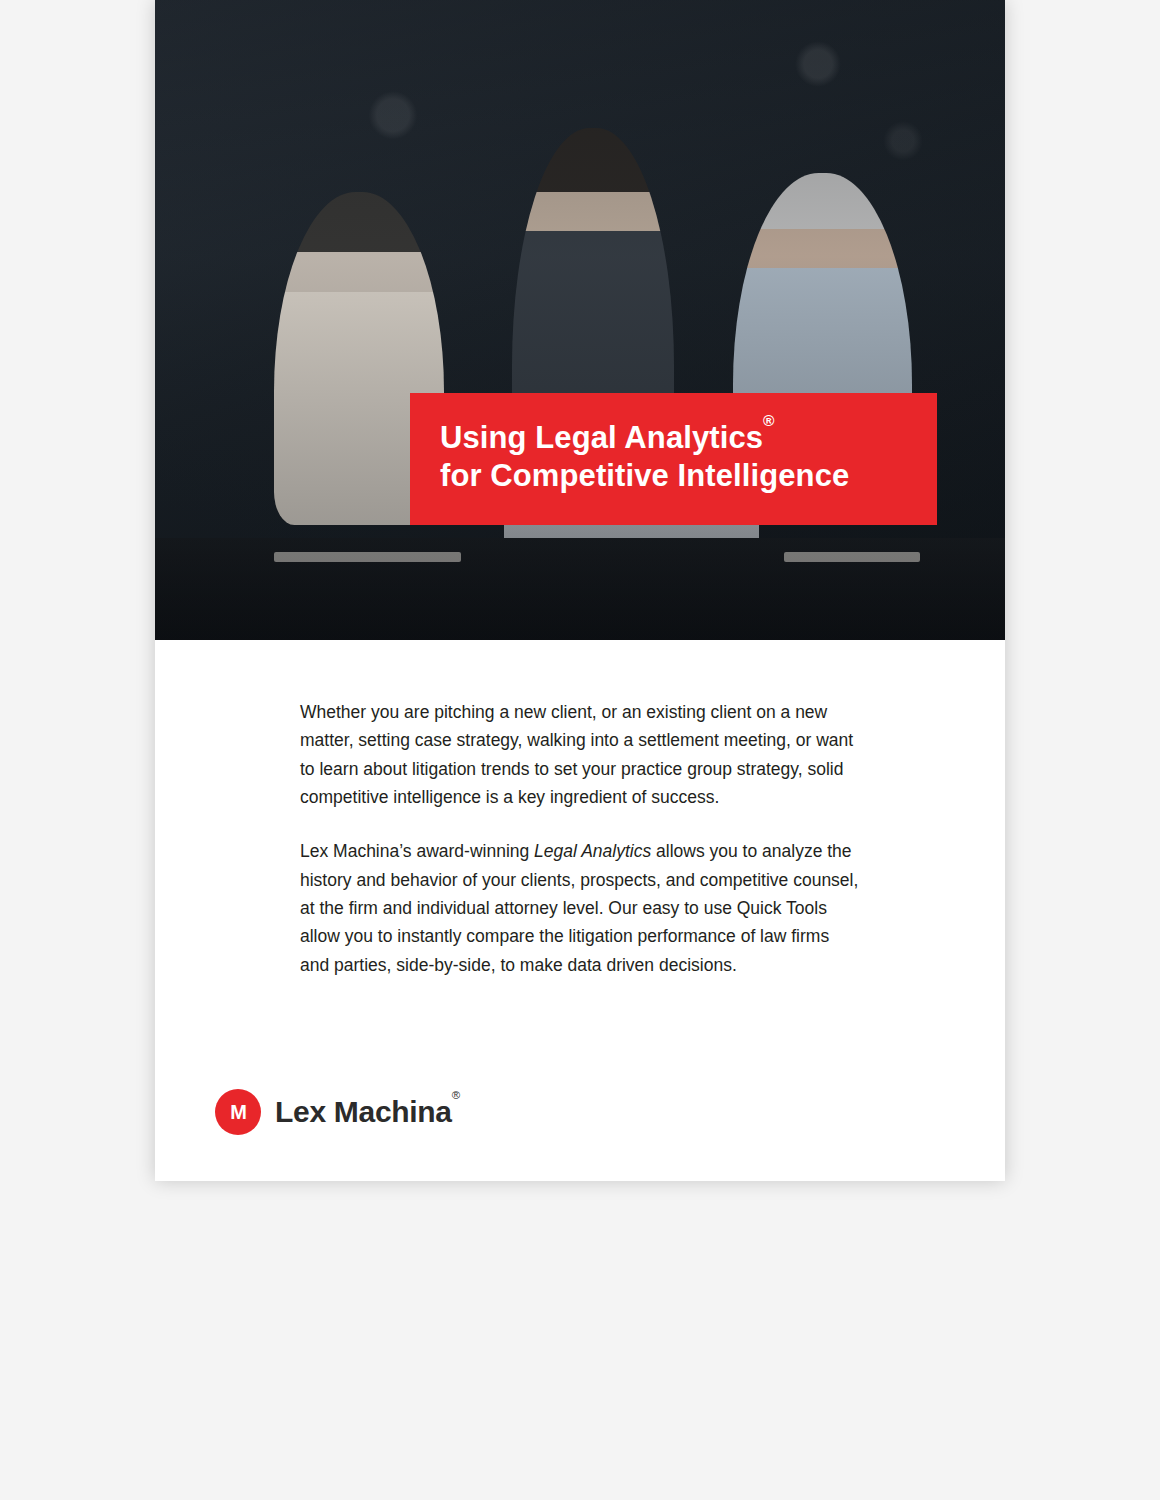Using Legal Analytics®
for Competitive Intelligence
Whether you are pitching a new client, or an existing client on a new matter, setting case strategy, walking into a settlement meeting, or want to learn about litigation trends to set your practice group strategy, solid competitive intelligence is a key ingredient of success.
Lex Machina’s award-winning Legal Analytics allows you to analyze the history and behavior of your clients, prospects, and competitive counsel, at the firm and individual attorney level. Our easy to use Quick Tools allow you to instantly compare the litigation performance of law firms and parties, side-by-side, to make data driven decisions.
M
Lex Machina®